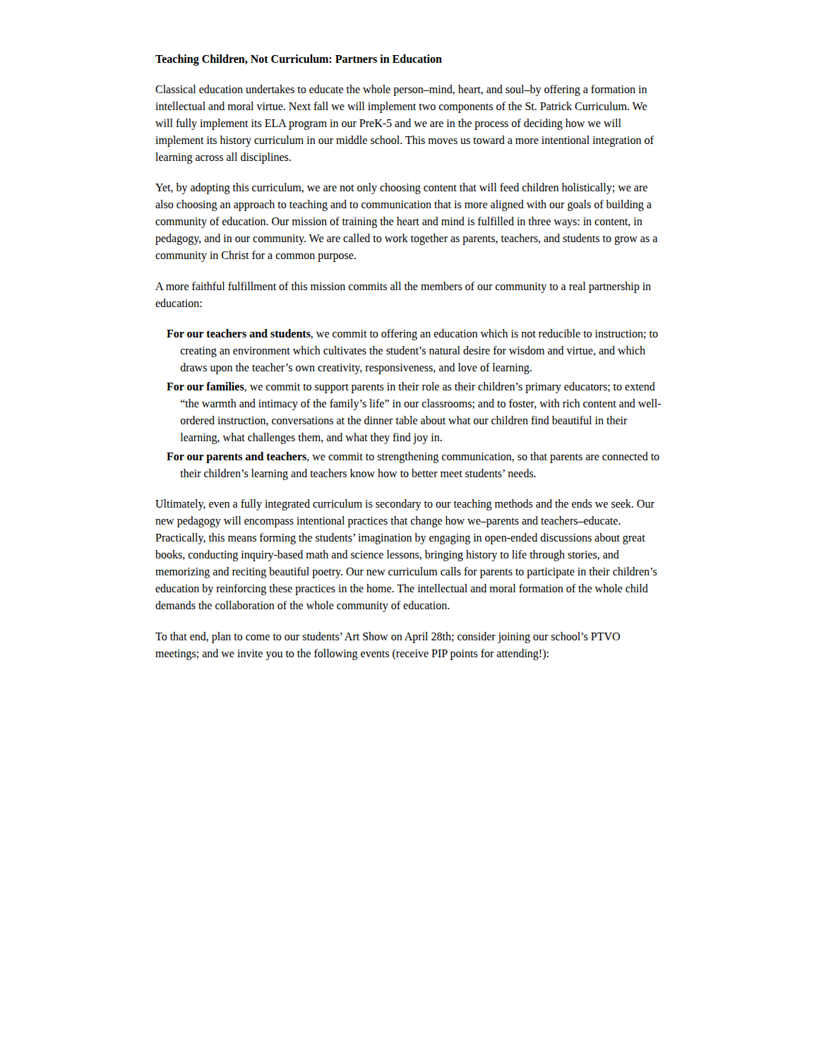Teaching Children, Not Curriculum: Partners in Education
Classical education undertakes to educate the whole person–mind, heart, and soul–by offering a formation in intellectual and moral virtue. Next fall we will implement two components of the St. Patrick Curriculum. We will fully implement its ELA program in our PreK-5 and we are in the process of deciding how we will implement its history curriculum in our middle school. This moves us toward a more intentional integration of learning across all disciplines.
Yet, by adopting this curriculum, we are not only choosing content that will feed children holistically; we are also choosing an approach to teaching and to communication that is more aligned with our goals of building a community of education. Our mission of training the heart and mind is fulfilled in three ways: in content, in pedagogy, and in our community. We are called to work together as parents, teachers, and students to grow as a community in Christ for a common purpose.
A more faithful fulfillment of this mission commits all the members of our community to a real partnership in education:
For our teachers and students, we commit to offering an education which is not reducible to instruction; to creating an environment which cultivates the student’s natural desire for wisdom and virtue, and which draws upon the teacher’s own creativity, responsiveness, and love of learning.
For our families, we commit to support parents in their role as their children’s primary educators; to extend “the warmth and intimacy of the family’s life” in our classrooms; and to foster, with rich content and well-ordered instruction, conversations at the dinner table about what our children find beautiful in their learning, what challenges them, and what they find joy in.
For our parents and teachers, we commit to strengthening communication, so that parents are connected to their children’s learning and teachers know how to better meet students’ needs.
Ultimately, even a fully integrated curriculum is secondary to our teaching methods and the ends we seek. Our new pedagogy will encompass intentional practices that change how we–parents and teachers–educate. Practically, this means forming the students’ imagination by engaging in open-ended discussions about great books, conducting inquiry-based math and science lessons, bringing history to life through stories, and memorizing and reciting beautiful poetry. Our new curriculum calls for parents to participate in their children’s education by reinforcing these practices in the home. The intellectual and moral formation of the whole child demands the collaboration of the whole community of education.
To that end, plan to come to our students’ Art Show on April 28th; consider joining our school’s PTVO meetings; and we invite you to the following events (receive PIP points for attending!):